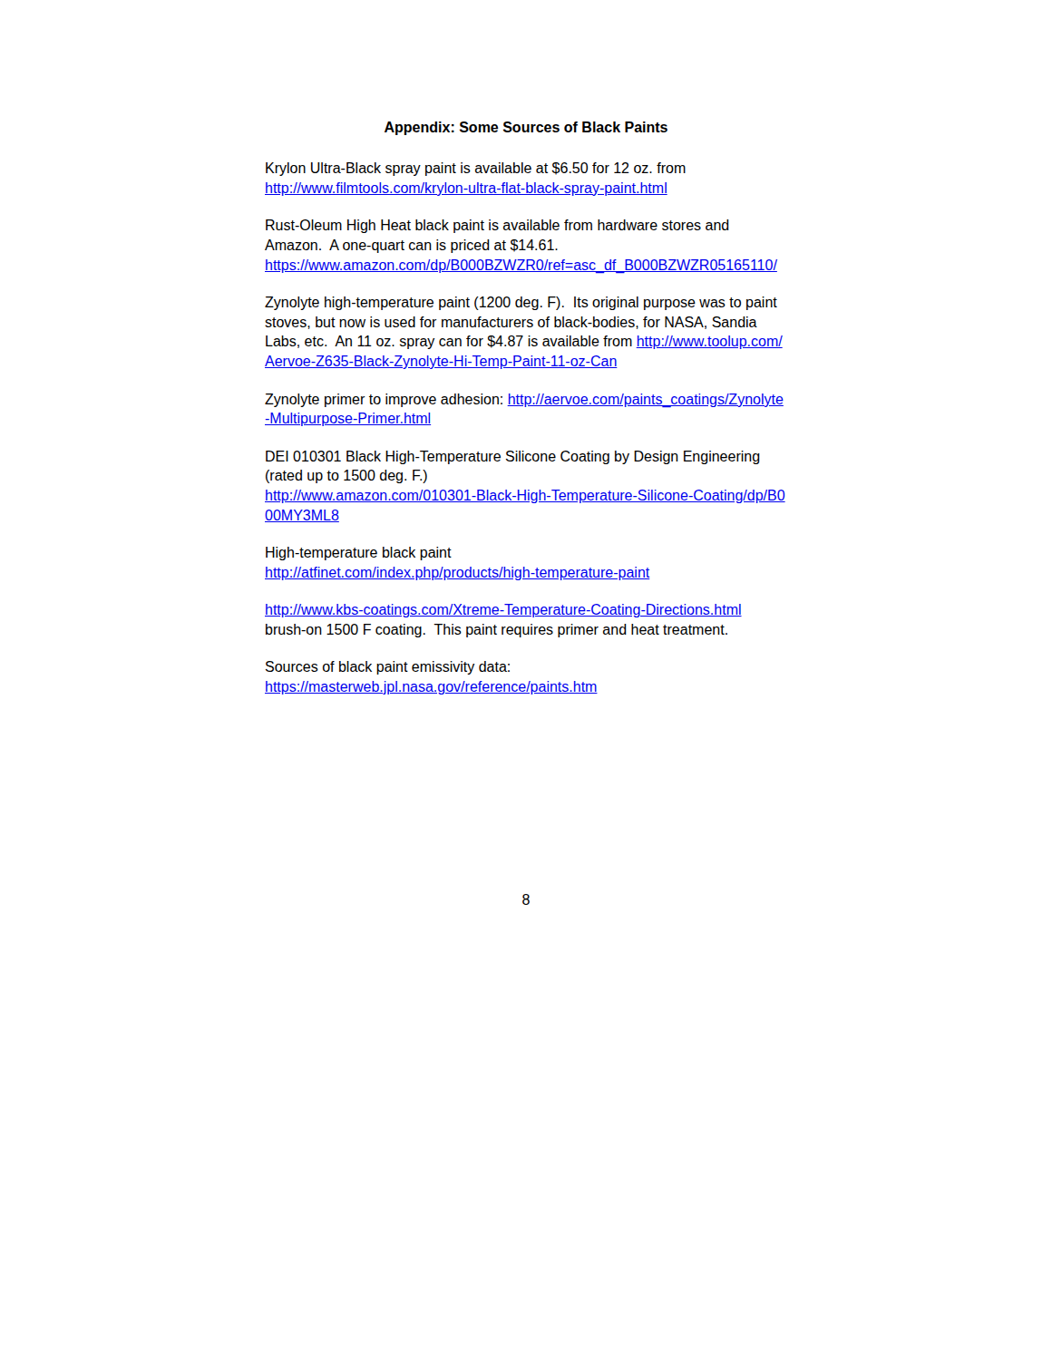Appendix: Some Sources of Black Paints
Krylon Ultra-Black spray paint is available at $6.50 for 12 oz. from
http://www.filmtools.com/krylon-ultra-flat-black-spray-paint.html
Rust-Oleum High Heat black paint is available from hardware stores and Amazon. A one-quart can is priced at $14.61.
https://www.amazon.com/dp/B000BZWZR0/ref=asc_df_B000BZWZR05165110/
Zynolyte high-temperature paint (1200 deg. F). Its original purpose was to paint stoves, but now is used for manufacturers of black-bodies, for NASA, Sandia Labs, etc. An 11 oz. spray can for $4.87 is available from http://www.toolup.com/Aervoe-Z635-Black-Zynolyte-Hi-Temp-Paint-11-oz-Can
Zynolyte primer to improve adhesion: http://aervoe.com/paints_coatings/Zynolyte-Multipurpose-Primer.html
DEI 010301 Black High-Temperature Silicone Coating by Design Engineering (rated up to 1500 deg. F.)
http://www.amazon.com/010301-Black-High-Temperature-Silicone-Coating/dp/B000MY3ML8
High-temperature black paint
http://atfinet.com/index.php/products/high-temperature-paint
http://www.kbs-coatings.com/Xtreme-Temperature-Coating-Directions.html
brush-on 1500 F coating. This paint requires primer and heat treatment.
Sources of black paint emissivity data:
https://masterweb.jpl.nasa.gov/reference/paints.htm
8